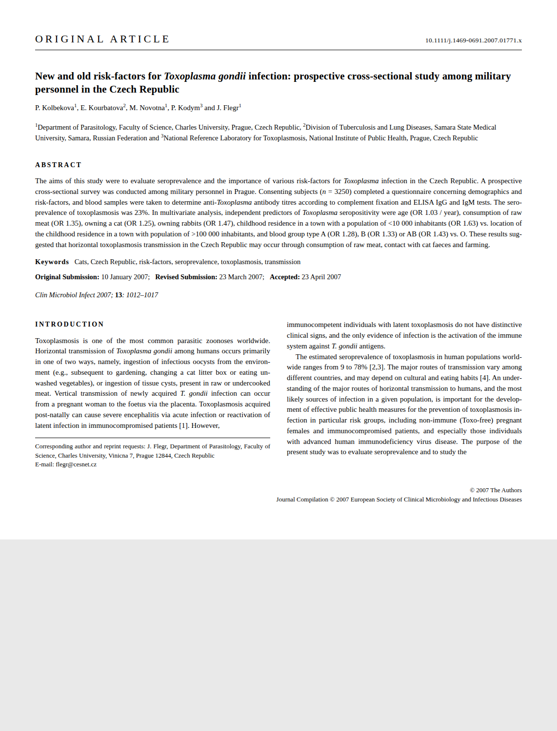ORIGINAL ARTICLE
10.1111/j.1469-0691.2007.01771.x
New and old risk-factors for Toxoplasma gondii infection: prospective cross-sectional study among military personnel in the Czech Republic
P. Kolbekova1, E. Kourbatova2, M. Novotna1, P. Kodym3 and J. Flegr1
1Department of Parasitology, Faculty of Science, Charles University, Prague, Czech Republic, 2Division of Tuberculosis and Lung Diseases, Samara State Medical University, Samara, Russian Federation and 3National Reference Laboratory for Toxoplasmosis, National Institute of Public Health, Prague, Czech Republic
ABSTRACT
The aims of this study were to evaluate seroprevalence and the importance of various risk-factors for Toxoplasma infection in the Czech Republic. A prospective cross-sectional survey was conducted among military personnel in Prague. Consenting subjects (n = 3250) completed a questionnaire concerning demographics and risk-factors, and blood samples were taken to determine anti-Toxoplasma antibody titres according to complement fixation and ELISA IgG and IgM tests. The seroprevalence of toxoplasmosis was 23%. In multivariate analysis, independent predictors of Toxoplasma seropositivity were age (OR 1.03 / year), consumption of raw meat (OR 1.35), owning a cat (OR 1.25), owning rabbits (OR 1.47), childhood residence in a town with a population of <10 000 inhabitants (OR 1.63) vs. location of the childhood residence in a town with population of >100 000 inhabitants, and blood group type A (OR 1.28), B (OR 1.33) or AB (OR 1.43) vs. O. These results suggested that horizontal toxoplasmosis transmission in the Czech Republic may occur through consumption of raw meat, contact with cat faeces and farming.
Keywords Cats, Czech Republic, risk-factors, seroprevalence, toxoplasmosis, transmission
Original Submission: 10 January 2007; Revised Submission: 23 March 2007; Accepted: 23 April 2007
Clin Microbiol Infect 2007; 13: 1012–1017
INTRODUCTION
Toxoplasmosis is one of the most common parasitic zoonoses worldwide. Horizontal transmission of Toxoplasma gondii among humans occurs primarily in one of two ways, namely, ingestion of infectious oocysts from the environment (e.g., subsequent to gardening, changing a cat litter box or eating unwashed vegetables), or ingestion of tissue cysts, present in raw or undercooked meat. Vertical transmission of newly acquired T. gondii infection can occur from a pregnant woman to the foetus via the placenta. Toxoplasmosis acquired post-natally can cause severe encephalitis via acute infection or reactivation of latent infection in immunocompromised patients [1]. However,
Corresponding author and reprint requests: J. Flegr, Department of Parasitology, Faculty of Science, Charles University, Vinicna 7, Prague 12844, Czech Republic
E-mail: flegr@cesnet.cz
immunocompetent individuals with latent toxoplasmosis do not have distinctive clinical signs, and the only evidence of infection is the activation of the immune system against T. gondii antigens.
The estimated seroprevalence of toxoplasmosis in human populations worldwide ranges from 9 to 78% [2,3]. The major routes of transmission vary among different countries, and may depend on cultural and eating habits [4]. An understanding of the major routes of horizontal transmission to humans, and the most likely sources of infection in a given population, is important for the development of effective public health measures for the prevention of toxoplasmosis infection in particular risk groups, including non-immune (Toxo-free) pregnant females and immunocompromised patients, and especially those individuals with advanced human immunodeficiency virus disease. The purpose of the present study was to evaluate seroprevalence and to study the
© 2007 The Authors
Journal Compilation © 2007 European Society of Clinical Microbiology and Infectious Diseases